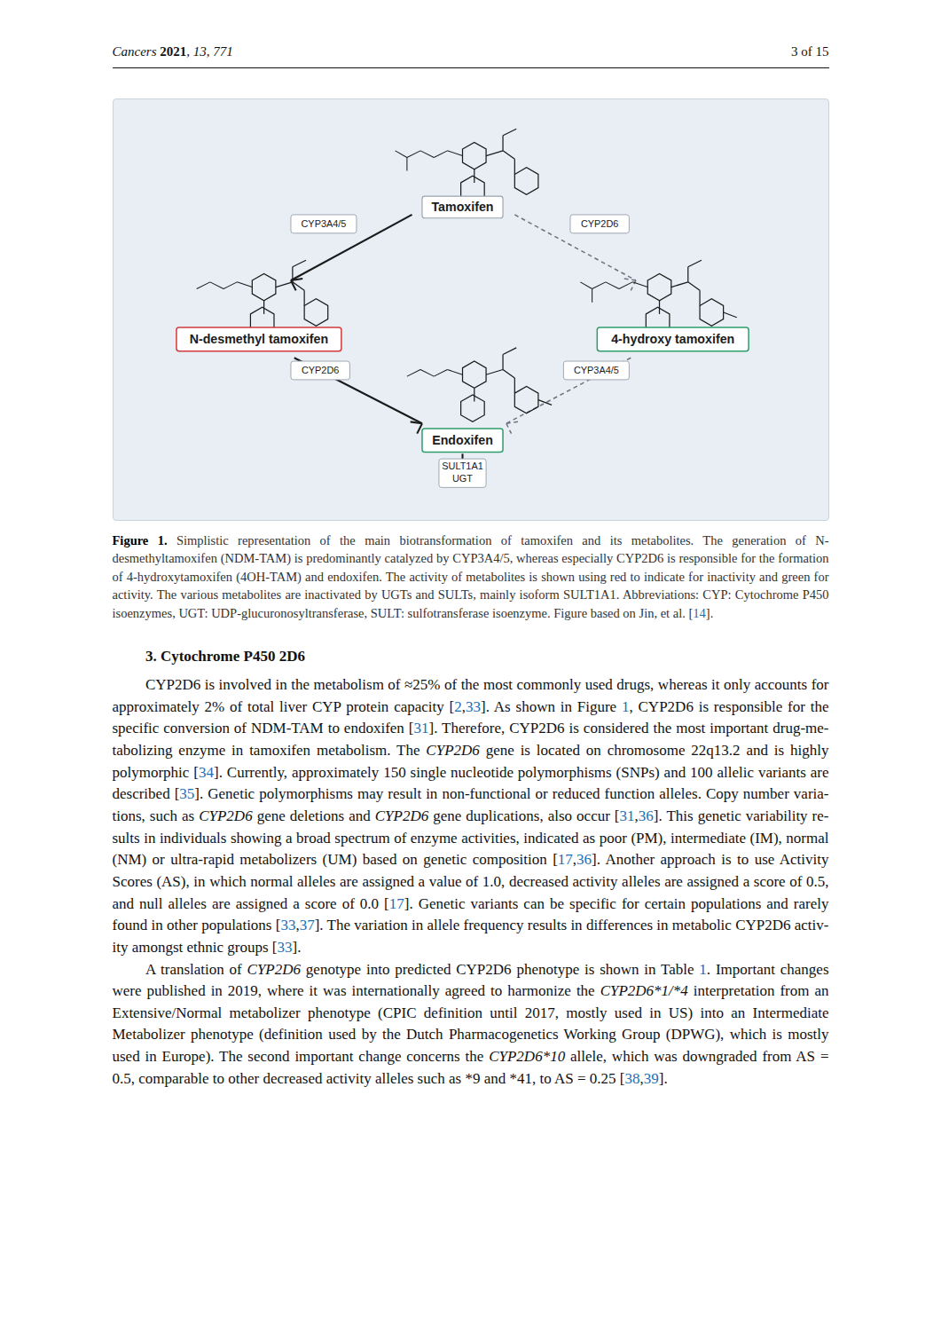Cancers 2021, 13, 771 3 of 15
Tamoxifen CYP3A4/5 CYP2D6 N-desmethyl tamoxifen 4-hydroxy tamoxifen CYP2D6 CYP3A4/5 Endoxifen SULT1A1 UGT
Figure 1. Simplistic representation of the main biotransformation of tamoxifen and its metabolites. The generation of N-desmethyltamoxifen (NDM-TAM) is predominantly catalyzed by CYP3A4/5, whereas especially CYP2D6 is responsible for the formation of 4-hydroxytamoxifen (4OH-TAM) and endoxifen. The activity of metabolites is shown using red to indicate for inactivity and green for activity. The various metabolites are inactivated by UGTs and SULTs, mainly isoform SULT1A1. Abbreviations: CYP: Cytochrome P450 isoenzymes, UGT: UDP-glucuronosyltransferase, SULT: sulfotransferase isoenzyme. Figure based on Jin, et al. [14].
3. Cytochrome P450 2D6
CYP2D6 is involved in the metabolism of ≈25% of the most commonly used drugs, whereas it only accounts for approximately 2% of total liver CYP protein capacity [2,33]. As shown in Figure 1, CYP2D6 is responsible for the specific conversion of NDM-TAM to endoxifen [31]. Therefore, CYP2D6 is considered the most important drug-metabolizing enzyme in tamoxifen metabolism. The CYP2D6 gene is located on chromosome 22q13.2 and is highly polymorphic [34]. Currently, approximately 150 single nucleotide polymorphisms (SNPs) and 100 allelic variants are described [35]. Genetic polymorphisms may result in non-functional or reduced function alleles. Copy number variations, such as CYP2D6 gene deletions and CYP2D6 gene duplications, also occur [31,36]. This genetic variability results in individuals showing a broad spectrum of enzyme activities, indicated as poor (PM), intermediate (IM), normal (NM) or ultra-rapid metabolizers (UM) based on genetic composition [17,36]. Another approach is to use Activity Scores (AS), in which normal alleles are assigned a value of 1.0, decreased activity alleles are assigned a score of 0.5, and null alleles are assigned a score of 0.0 [17]. Genetic variants can be specific for certain populations and rarely found in other populations [33,37]. The variation in allele frequency results in differences in metabolic CYP2D6 activity amongst ethnic groups [33].
A translation of CYP2D6 genotype into predicted CYP2D6 phenotype is shown in Table 1. Important changes were published in 2019, where it was internationally agreed to harmonize the CYP2D6*1/*4 interpretation from an Extensive/Normal metabolizer phenotype (CPIC definition until 2017, mostly used in US) into an Intermediate Metabolizer phenotype (definition used by the Dutch Pharmacogenetics Working Group (DPWG), which is mostly used in Europe). The second important change concerns the CYP2D6*10 allele, which was downgraded from AS = 0.5, comparable to other decreased activity alleles such as *9 and *41, to AS = 0.25 [38,39].